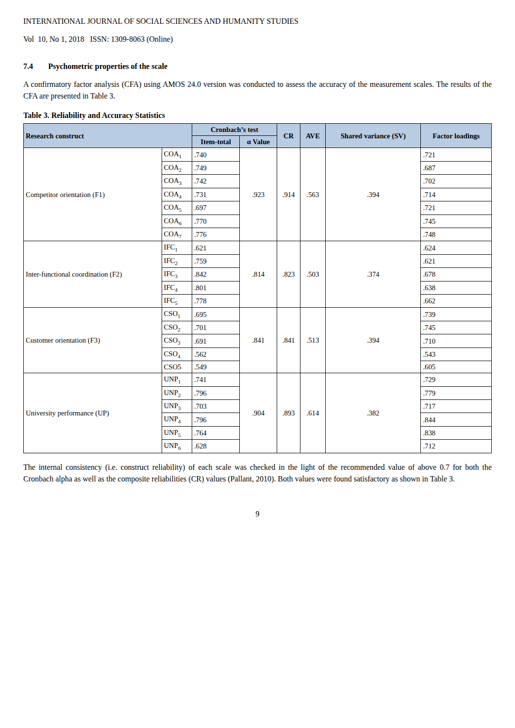INTERNATIONAL JOURNAL OF SOCIAL SCIENCES AND HUMANITY STUDIES
Vol 10, No 1, 2018 ISSN: 1309-8063 (Online)
7.4 Psychometric properties of the scale
A confirmatory factor analysis (CFA) using AMOS 24.0 version was conducted to assess the accuracy of the measurement scales. The results of the CFA are presented in Table 3.
Table 3. Reliability and Accuracy Statistics
| Research construct | Cronbach’s test | CR | AVE | Shared variance (SV) | Factor loadings |
| --- | --- | --- | --- | --- | --- |
| Item-total | α Value |
| Competitor orientation (F1) | COA 1 | .740 | .923 | .914 | .563 | .394 | .721 |
| COA 2 | .749 | .687 |
| COA 3 | .742 | .702 |
| COA 4 | .731 | .714 |
| COA 5 | .697 | .721 |
| COA 6 | .770 | .745 |
| COA 7 | .776 | .748 |
| Inter-functional coordination (F2) | IFC 1 | .621 | .814 | .823 | .503 | .374 | .624 |
| IFC 2 | .759 | .621 |
| IFC 3 | .842 | .678 |
| IFC 4 | .801 | .638 |
| IFC 5 | .778 | .662 |
| Customer orientation (F3) | CSO 1 | .695 | .841 | .841 | .513 | .394 | .739 |
| CSO 2 | .701 | .745 |
| CSO 3 | .691 | .710 |
| CSO 4 | .562 | .543 |
| CSO5 | .549 | .605 |
| University performance (UP) | UNP 1 | .741 | .904 | .893 | .614 | .382 | .729 |
| UNP 2 | .796 | .779 |
| UNP 3 | .703 | .717 |
| UNP 4 | .796 | .844 |
| UNP 5 | .764 | .838 |
| UNP 6 | .628 | .712 |
The internal consistency (i.e. construct reliability) of each scale was checked in the light of the recommended value of above 0.7 for both the Cronbach alpha as well as the composite reliabilities (CR) values (Pallant, 2010). Both values were found satisfactory as shown in Table 3.
9